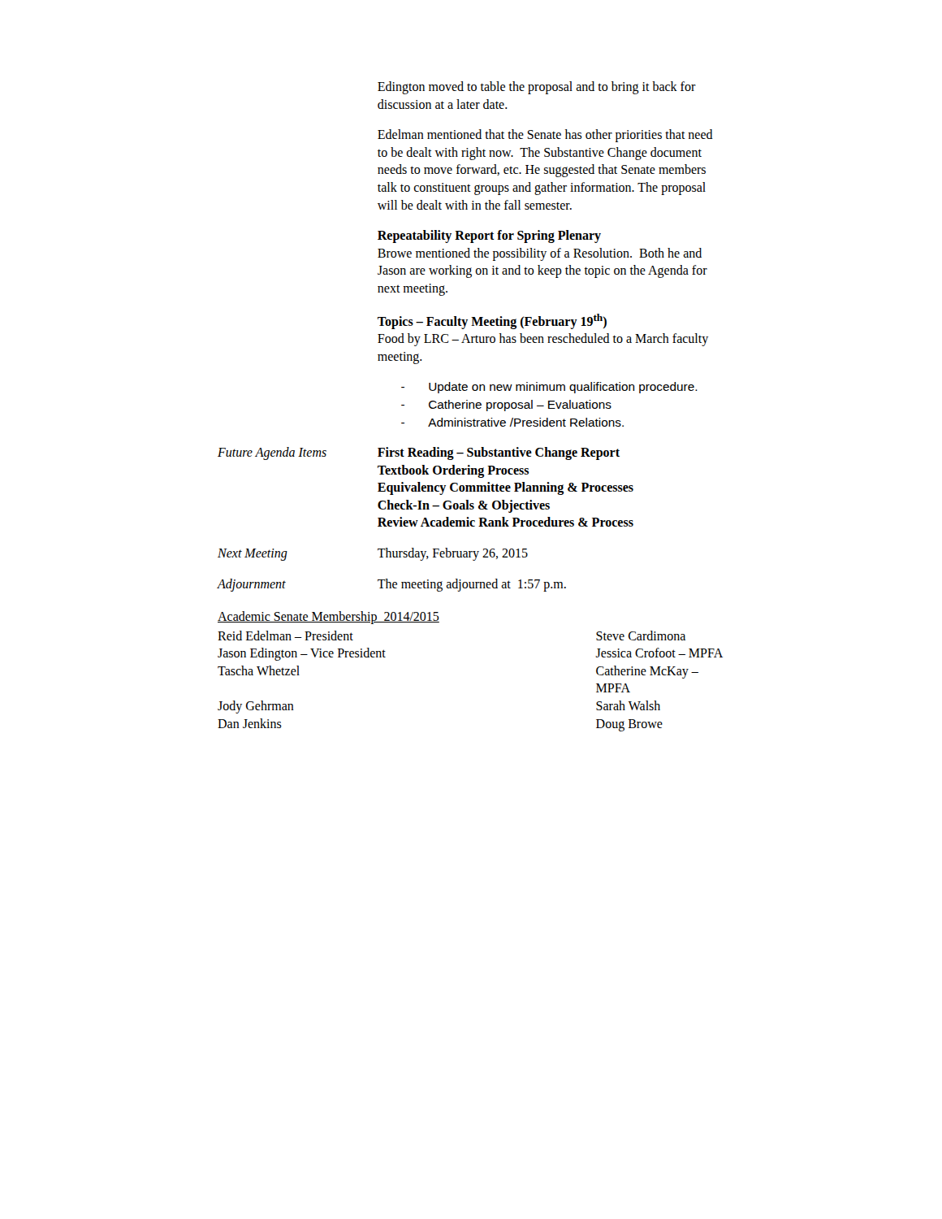Edington moved to table the proposal and to bring it back for discussion at a later date.
Edelman mentioned that the Senate has other priorities that need to be dealt with right now. The Substantive Change document needs to move forward, etc. He suggested that Senate members talk to constituent groups and gather information. The proposal will be dealt with in the fall semester.
Repeatability Report for Spring Plenary
Browe mentioned the possibility of a Resolution. Both he and Jason are working on it and to keep the topic on the Agenda for next meeting.
Topics – Faculty Meeting (February 19th)
Food by LRC – Arturo has been rescheduled to a March faculty meeting.
Update on new minimum qualification procedure.
Catherine proposal – Evaluations
Administrative /President Relations.
Future Agenda Items
First Reading – Substantive Change Report
Textbook Ordering Process
Equivalency Committee Planning & Processes
Check-In – Goals & Objectives
Review Academic Rank Procedures & Process
Next Meeting
Thursday, February 26, 2015
Adjournment
The meeting adjourned at 1:57 p.m.
Academic Senate Membership 2014/2015
| Reid Edelman – President | Steve Cardimona |
| Jason Edington – Vice President | Jessica Crofoot – MPFA |
| Tascha Whetzel | Catherine McKay – MPFA |
| Jody Gehrman | Sarah Walsh |
| Dan Jenkins | Doug Browe |